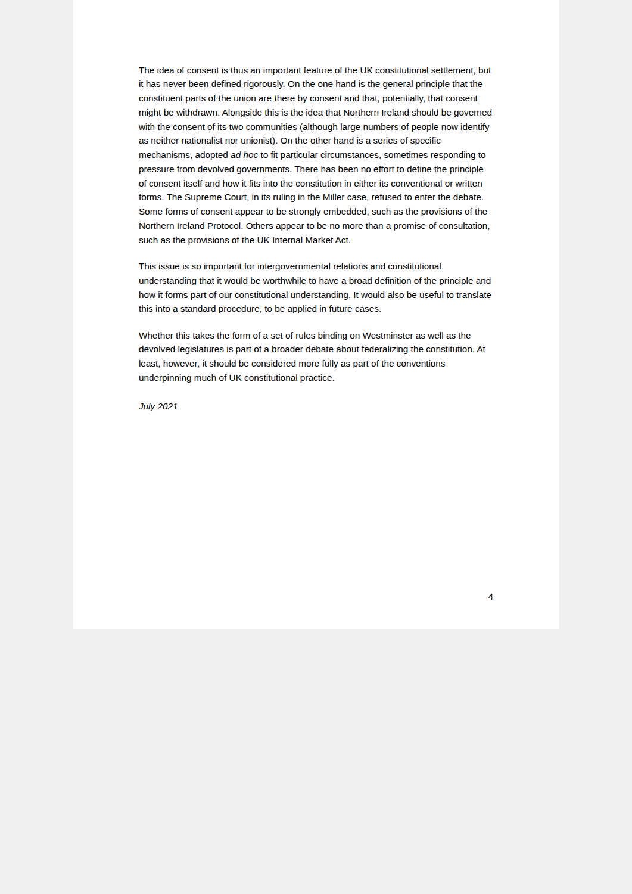The idea of consent is thus an important feature of the UK constitutional settlement, but it has never been defined rigorously. On the one hand is the general principle that the constituent parts of the union are there by consent and that, potentially, that consent might be withdrawn. Alongside this is the idea that Northern Ireland should be governed with the consent of its two communities (although large numbers of people now identify as neither nationalist nor unionist). On the other hand is a series of specific mechanisms, adopted ad hoc to fit particular circumstances, sometimes responding to pressure from devolved governments. There has been no effort to define the principle of consent itself and how it fits into the constitution in either its conventional or written forms. The Supreme Court, in its ruling in the Miller case, refused to enter the debate. Some forms of consent appear to be strongly embedded, such as the provisions of the Northern Ireland Protocol. Others appear to be no more than a promise of consultation, such as the provisions of the UK Internal Market Act.
This issue is so important for intergovernmental relations and constitutional understanding that it would be worthwhile to have a broad definition of the principle and how it forms part of our constitutional understanding. It would also be useful to translate this into a standard procedure, to be applied in future cases.
Whether this takes the form of a set of rules binding on Westminster as well as the devolved legislatures is part of a broader debate about federalizing the constitution. At least, however, it should be considered more fully as part of the conventions underpinning much of UK constitutional practice.
July 2021
4